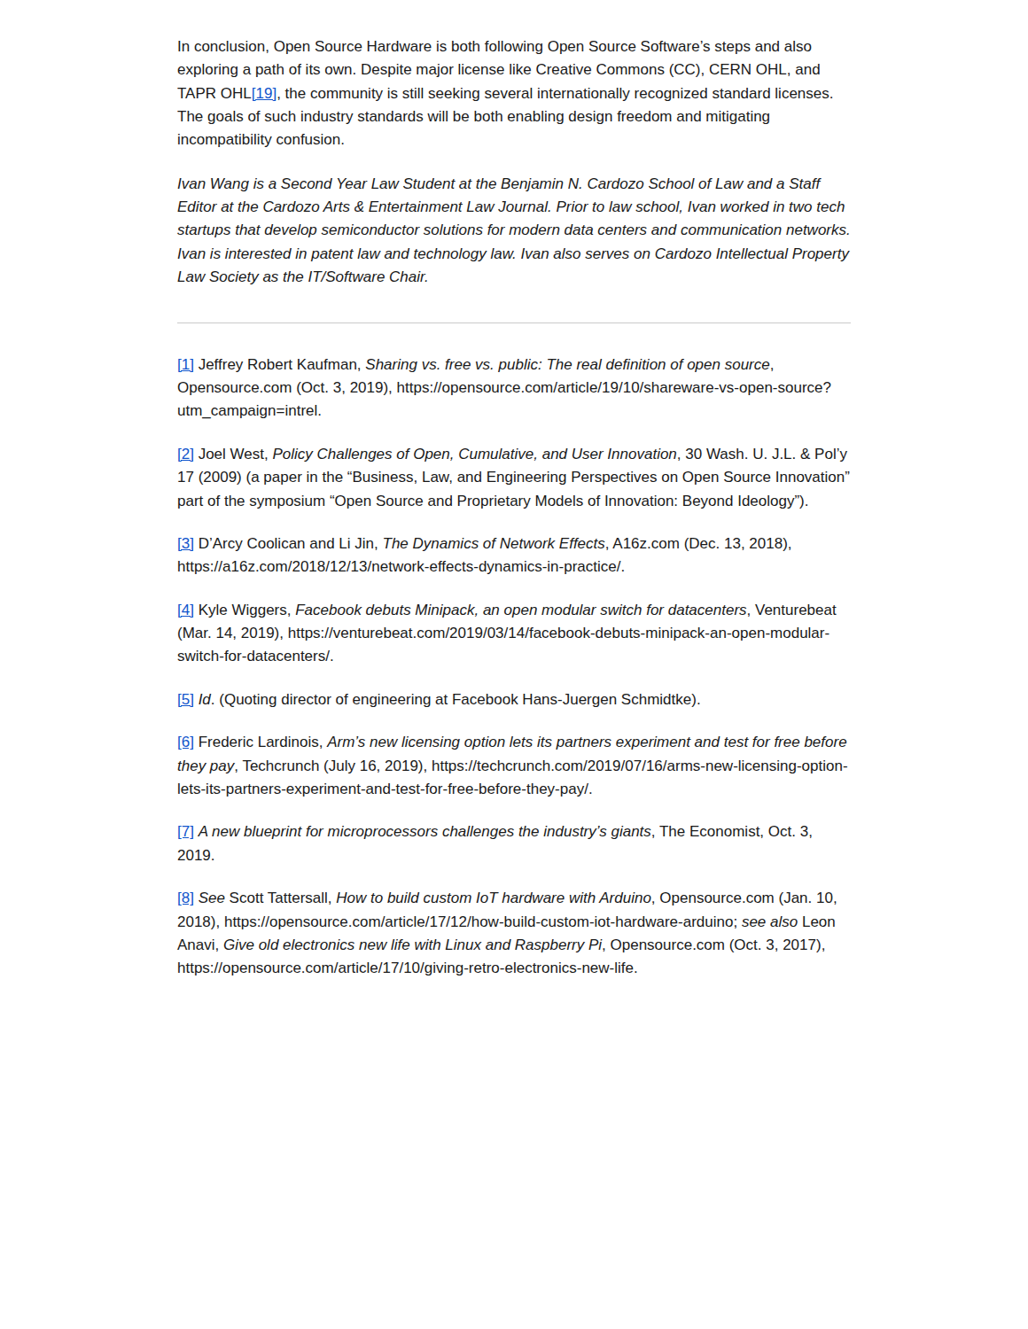In conclusion, Open Source Hardware is both following Open Source Software’s steps and also exploring a path of its own. Despite major license like Creative Commons (CC), CERN OHL, and TAPR OHL[19], the community is still seeking several internationally recognized standard licenses. The goals of such industry standards will be both enabling design freedom and mitigating incompatibility confusion.
Ivan Wang is a Second Year Law Student at the Benjamin N. Cardozo School of Law and a Staff Editor at the Cardozo Arts & Entertainment Law Journal. Prior to law school, Ivan worked in two tech startups that develop semiconductor solutions for modern data centers and communication networks. Ivan is interested in patent law and technology law. Ivan also serves on Cardozo Intellectual Property Law Society as the IT/Software Chair.
[1] Jeffrey Robert Kaufman, Sharing vs. free vs. public: The real definition of open source, Opensource.com (Oct. 3, 2019), https://opensource.com/article/19/10/shareware-vs-open-source?utm_campaign=intrel.
[2] Joel West, Policy Challenges of Open, Cumulative, and User Innovation, 30 Wash. U. J.L. & Pol’y 17 (2009) (a paper in the “Business, Law, and Engineering Perspectives on Open Source Innovation” part of the symposium “Open Source and Proprietary Models of Innovation: Beyond Ideology”).
[3] D’Arcy Coolican and Li Jin, The Dynamics of Network Effects, A16z.com (Dec. 13, 2018), https://a16z.com/2018/12/13/network-effects-dynamics-in-practice/.
[4] Kyle Wiggers, Facebook debuts Minipack, an open modular switch for datacenters, Venturebeat (Mar. 14, 2019), https://venturebeat.com/2019/03/14/facebook-debuts-minipack-an-open-modular-switch-for-datacenters/.
[5] Id. (Quoting director of engineering at Facebook Hans-Juergen Schmidtke).
[6] Frederic Lardinois, Arm’s new licensing option lets its partners experiment and test for free before they pay, Techcrunch (July 16, 2019), https://techcrunch.com/2019/07/16/arms-new-licensing-option-lets-its-partners-experiment-and-test-for-free-before-they-pay/.
[7] A new blueprint for microprocessors challenges the industry’s giants, The Economist, Oct. 3, 2019.
[8] See Scott Tattersall, How to build custom IoT hardware with Arduino, Opensource.com (Jan. 10, 2018), https://opensource.com/article/17/12/how-build-custom-iot-hardware-arduino; see also Leon Anavi, Give old electronics new life with Linux and Raspberry Pi, Opensource.com (Oct. 3, 2017), https://opensource.com/article/17/10/giving-retro-electronics-new-life.